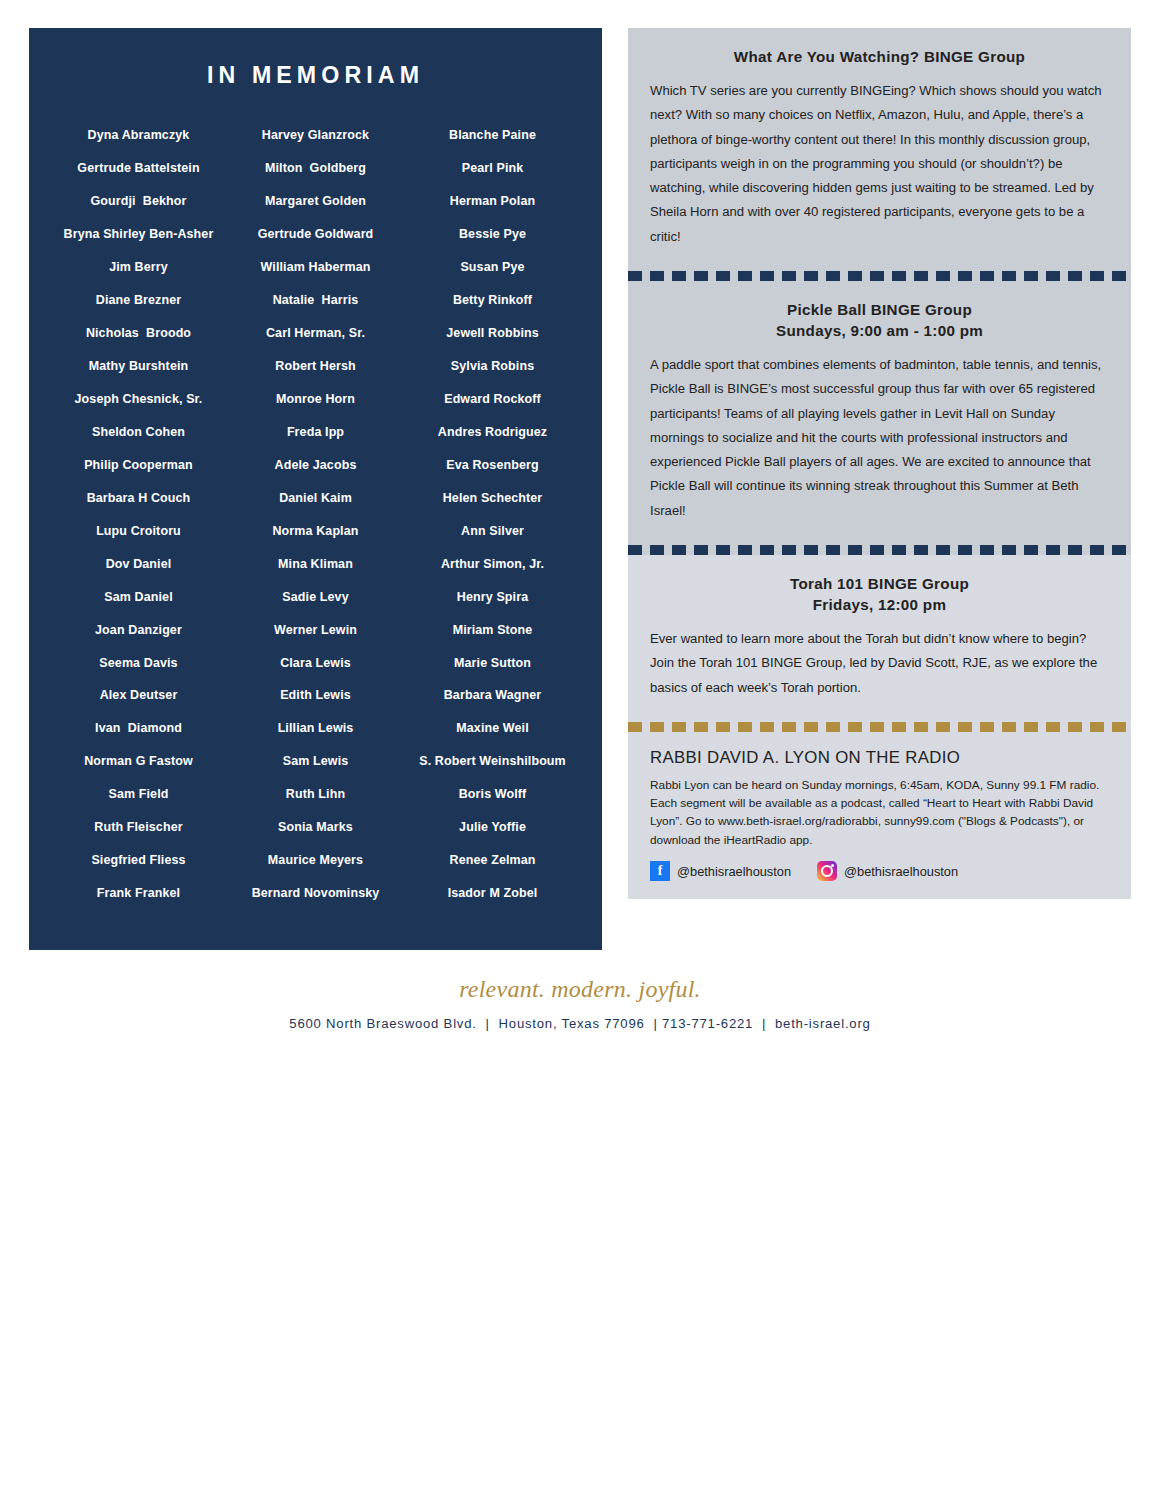In Memoriam
Dyna Abramczyk Harvey Glanzrock Blanche Paine Gertrude Battelstein Milton Goldberg Pearl Pink Gourdji Bekhor Margaret Golden Herman Polan Bryna Shirley Ben-Asher Gertrude Goldward Bessie Pye Jim Berry William Haberman Susan Pye Diane Brezner Natalie Harris Betty Rinkoff Nicholas Broodo Carl Herman, Sr. Jewell Robbins Mathy Burshtein Robert Hersh Sylvia Robins Joseph Chesnick, Sr. Monroe Horn Edward Rockoff Sheldon Cohen Freda Ipp Andres Rodriguez Philip Cooperman Adele Jacobs Eva Rosenberg Barbara H Couch Daniel Kaim Helen Schechter Lupu Croitoru Norma Kaplan Ann Silver Dov Daniel Mina Kliman Arthur Simon, Jr. Sam Daniel Sadie Levy Henry Spira Joan Danziger Werner Lewin Miriam Stone Seema Davis Clara Lewis Marie Sutton Alex Deutser Edith Lewis Barbara Wagner Ivan Diamond Lillian Lewis Maxine Weil Norman G Fastow Sam Lewis S. Robert Weinshilboum Sam Field Ruth Lihn Boris Wolff Ruth Fleischer Sonia Marks Julie Yoffie Siegfried Fliess Maurice Meyers Renee Zelman Frank Frankel Bernard Novominsky Isador M Zobel
What Are You Watching? BINGE Group
Which TV series are you currently BINGEing? Which shows should you watch next? With so many choices on Netflix, Amazon, Hulu, and Apple, there’s a plethora of binge-worthy content out there! In this monthly discussion group, participants weigh in on the programming you should (or shouldn’t?) be watching, while discovering hidden gems just waiting to be streamed. Led by Sheila Horn and with over 40 registered participants, everyone gets to be a critic!
Pickle Ball BINGE Group Sundays, 9:00 am - 1:00 pm
A paddle sport that combines elements of badminton, table tennis, and tennis, Pickle Ball is BINGE’s most successful group thus far with over 65 registered participants! Teams of all playing levels gather in Levit Hall on Sunday mornings to socialize and hit the courts with professional instructors and experienced Pickle Ball players of all ages. We are excited to announce that Pickle Ball will continue its winning streak throughout this Summer at Beth Israel!
Torah 101 BINGE Group Fridays, 12:00 pm
Ever wanted to learn more about the Torah but didn’t know where to begin? Join the Torah 101 BINGE Group, led by David Scott, RJE, as we explore the basics of each week’s Torah portion.
RABBI DAVID A. LYON ON THE RADIO
Rabbi Lyon can be heard on Sunday mornings, 6:45am, KODA, Sunny 99.1 FM radio. Each segment will be available as a podcast, called “Heart to Heart with Rabbi David Lyon”. Go to www.beth-israel.org/radiorabbi, sunny99.com ("Blogs & Podcasts"), or download the iHeartRadio app.
f@bethisraelhouston @bethisraelhouston
relevant. modern. joyful.
5600 North Braeswood Blvd. | Houston, Texas 77096 | 713-771-6221 | beth-israel.org